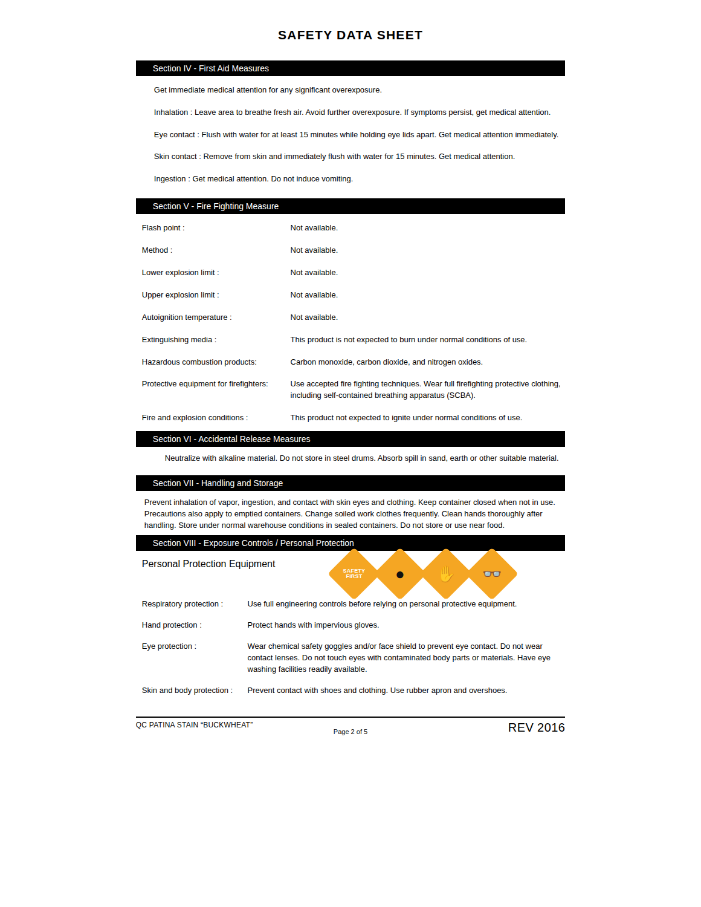SAFETY DATA SHEET
Section IV - First Aid Measures
Get immediate medical attention for any significant overexposure.
Inhalation : Leave area to breathe fresh air. Avoid further overexposure. If symptoms persist, get medical attention.
Eye contact : Flush with water for at least 15 minutes while holding eye lids apart. Get medical attention immediately.
Skin contact : Remove from skin and immediately flush with water for 15 minutes. Get medical attention.
Ingestion : Get medical attention. Do not induce vomiting.
Section V - Fire Fighting Measure
| Flash point : | Not available. |
| Method : | Not available. |
| Lower explosion limit : | Not available. |
| Upper explosion limit : | Not available. |
| Autoignition temperature : | Not available. |
| Extinguishing media : | This product is not expected to burn under normal conditions of use. |
| Hazardous combustion products: | Carbon monoxide, carbon dioxide, and nitrogen oxides. |
| Protective equipment for firefighters: | Use accepted fire fighting techniques. Wear full firefighting protective clothing, including self-contained breathing apparatus (SCBA). |
| Fire and explosion conditions : | This product not expected to ignite under normal conditions of use. |
Section VI - Accidental Release Measures
Neutralize with alkaline material. Do not store in steel drums. Absorb spill in sand, earth or other suitable material.
Section VII - Handling and Storage
Prevent inhalation of vapor, ingestion, and contact with skin eyes and clothing. Keep container closed when not in use. Precautions also apply to emptied containers. Change soiled work clothes frequently. Clean hands thoroughly after handling. Store under normal warehouse conditions in sealed containers. Do not store or use near food.
Section VIII - Exposure Controls / Personal Protection
Personal Protection Equipment
SAFETY
FIRST
●
✋
👓
| Respiratory protection : | Use full engineering controls before relying on personal protective equipment. |
| Hand protection : | Protect hands with impervious gloves. |
| Eye protection : | Wear chemical safety goggles and/or face shield to prevent eye contact. Do not wear contact lenses. Do not touch eyes with contaminated body parts or materials. Have eye washing facilities readily available. |
| Skin and body protection : | Prevent contact with shoes and clothing. Use rubber apron and overshoes. |
QC PATINA STAIN “BUCKWHEAT”
Page 2 of 5
REV 2016